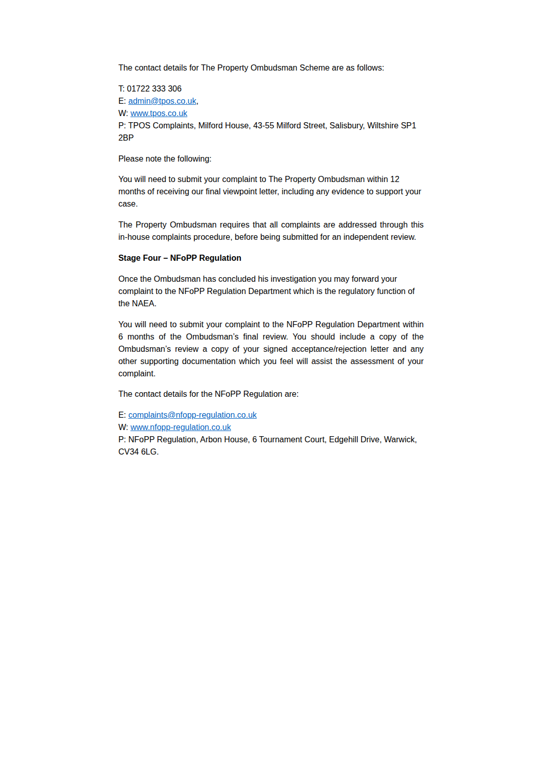The contact details for The Property Ombudsman Scheme are as follows:
T: 01722 333 306
E: admin@tpos.co.uk,
W: www.tpos.co.uk
P: TPOS Complaints, Milford House, 43-55 Milford Street, Salisbury, Wiltshire SP1 2BP
Please note the following:
You will need to submit your complaint to The Property Ombudsman within 12 months of receiving our final viewpoint letter, including any evidence to support your case.
The Property Ombudsman requires that all complaints are addressed through this in-house complaints procedure, before being submitted for an independent review.
Stage Four – NFoPP Regulation
Once the Ombudsman has concluded his investigation you may forward your complaint to the NFoPP Regulation Department which is the regulatory function of the NAEA.
You will need to submit your complaint to the NFoPP Regulation Department within 6 months of the Ombudsman’s final review. You should include a copy of the Ombudsman’s review a copy of your signed acceptance/rejection letter and any other supporting documentation which you feel will assist the assessment of your complaint.
The contact details for the NFoPP Regulation are:
E: complaints@nfopp-regulation.co.uk
W: www.nfopp-regulation.co.uk
P: NFoPP Regulation, Arbon House, 6 Tournament Court, Edgehill Drive, Warwick, CV34 6LG.